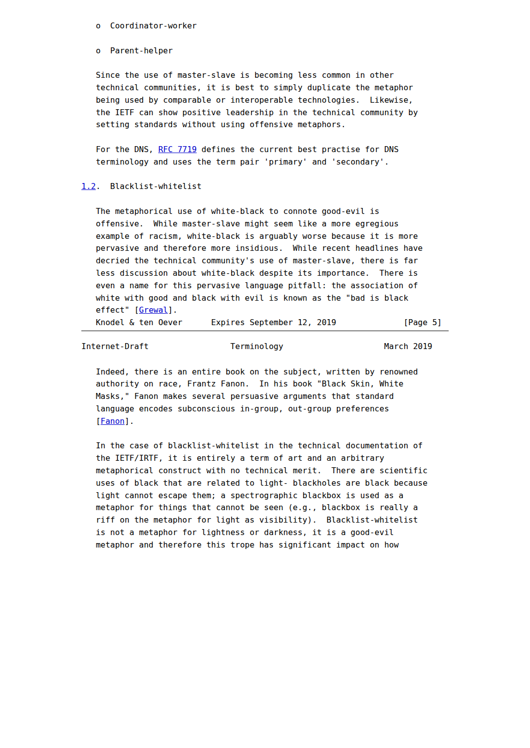o  Coordinator-worker

   o  Parent-helper

   Since the use of master-slave is becoming less common in other
   technical communities, it is best to simply duplicate the metaphor
   being used by comparable or interoperable technologies.  Likewise,
   the IETF can show positive leadership in the technical community by
   setting standards without using offensive metaphors.

   For the DNS, RFC 7719 defines the current best practise for DNS
   terminology and uses the term pair 'primary' and 'secondary'.

1.2.  Blacklist-whitelist

   The metaphorical use of white-black to connote good-evil is
   offensive.  While master-slave might seem like a more egregious
   example of racism, white-black is arguably worse because it is more
   pervasive and therefore more insidious.  While recent headlines have
   decried the technical community's use of master-slave, there is far
   less discussion about white-black despite its importance.  There is
   even a name for this pervasive language pitfall: the association of
   white with good and black with evil is known as the "bad is black
   effect" [Grewal].
Knodel & ten Oever Expires September 12, 2019 [Page 5]
Internet-Draft Terminology March 2019
   Indeed, there is an entire book on the subject, written by renowned
   authority on race, Frantz Fanon.  In his book "Black Skin, White
   Masks," Fanon makes several persuasive arguments that standard
   language encodes subconscious in-group, out-group preferences
   [Fanon].

   In the case of blacklist-whitelist in the technical documentation of
   the IETF/IRTF, it is entirely a term of art and an arbitrary
   metaphorical construct with no technical merit.  There are scientific
   uses of black that are related to light- blackholes are black because
   light cannot escape them; a spectrographic blackbox is used as a
   metaphor for things that cannot be seen (e.g., blackbox is really a
   riff on the metaphor for light as visibility).  Blacklist-whitelist
   is not a metaphor for lightness or darkness, it is a good-evil
   metaphor and therefore this trope has significant impact on how